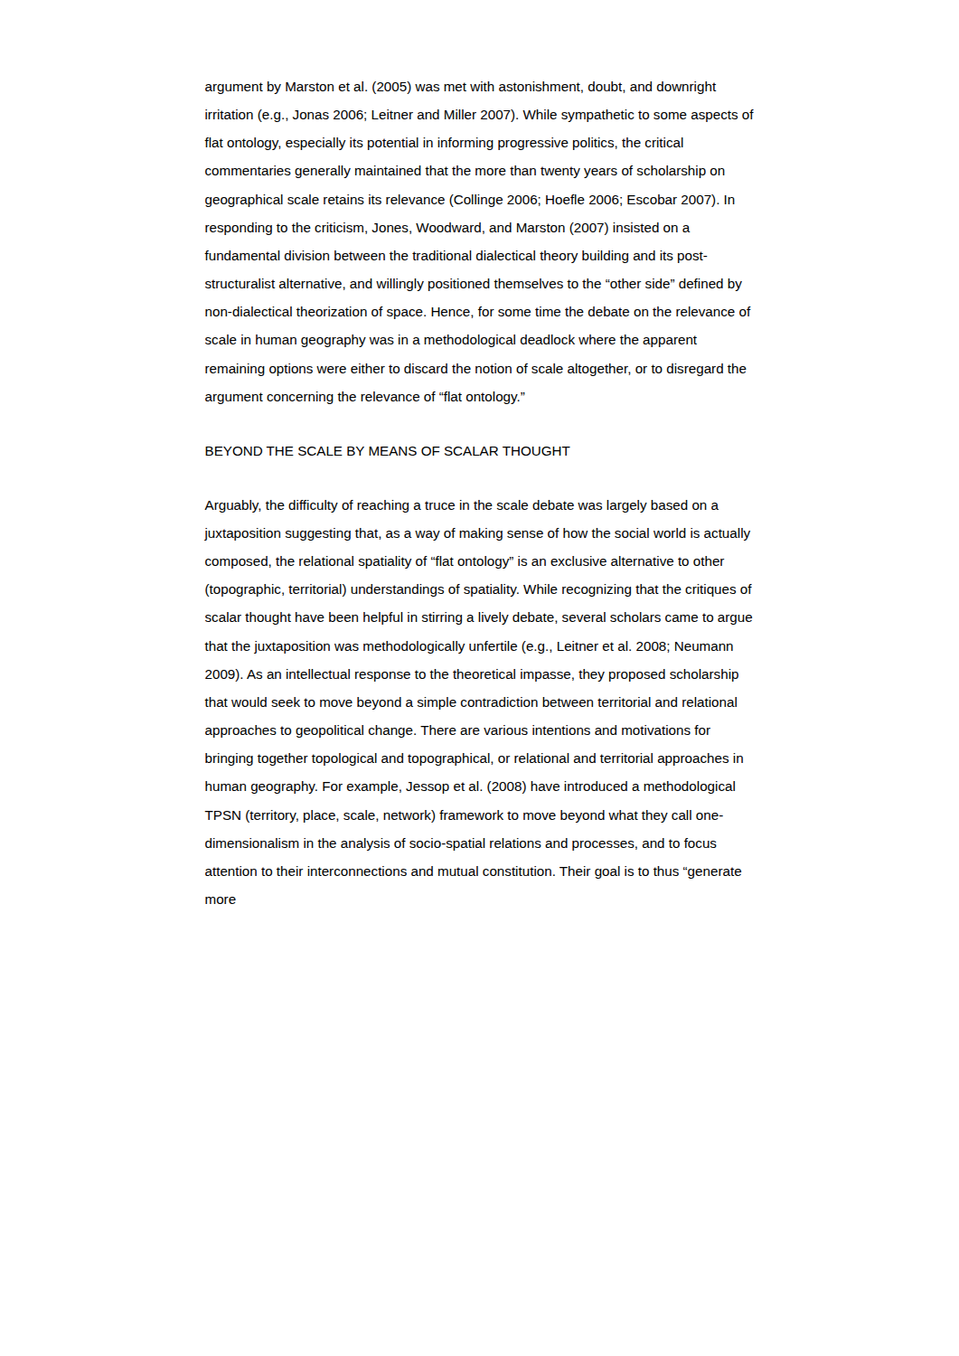argument by Marston et al. (2005) was met with astonishment, doubt, and downright irritation (e.g., Jonas 2006; Leitner and Miller 2007). While sympathetic to some aspects of flat ontology, especially its potential in informing progressive politics, the critical commentaries generally maintained that the more than twenty years of scholarship on geographical scale retains its relevance (Collinge 2006; Hoefle 2006; Escobar 2007). In responding to the criticism, Jones, Woodward, and Marston (2007) insisted on a fundamental division between the traditional dialectical theory building and its post-structuralist alternative, and willingly positioned themselves to the “other side” defined by non-dialectical theorization of space. Hence, for some time the debate on the relevance of scale in human geography was in a methodological deadlock where the apparent remaining options were either to discard the notion of scale altogether, or to disregard the argument concerning the relevance of “flat ontology.”
BEYOND THE SCALE BY MEANS OF SCALAR THOUGHT
Arguably, the difficulty of reaching a truce in the scale debate was largely based on a juxtaposition suggesting that, as a way of making sense of how the social world is actually composed, the relational spatiality of “flat ontology” is an exclusive alternative to other (topographic, territorial) understandings of spatiality. While recognizing that the critiques of scalar thought have been helpful in stirring a lively debate, several scholars came to argue that the juxtaposition was methodologically unfertile (e.g., Leitner et al. 2008; Neumann 2009). As an intellectual response to the theoretical impasse, they proposed scholarship that would seek to move beyond a simple contradiction between territorial and relational approaches to geopolitical change. There are various intentions and motivations for bringing together topological and topographical, or relational and territorial approaches in human geography. For example, Jessop et al. (2008) have introduced a methodological TPSN (territory, place, scale, network) framework to move beyond what they call one-dimensionalism in the analysis of socio-spatial relations and processes, and to focus attention to their interconnections and mutual constitution. Their goal is to thus “generate more